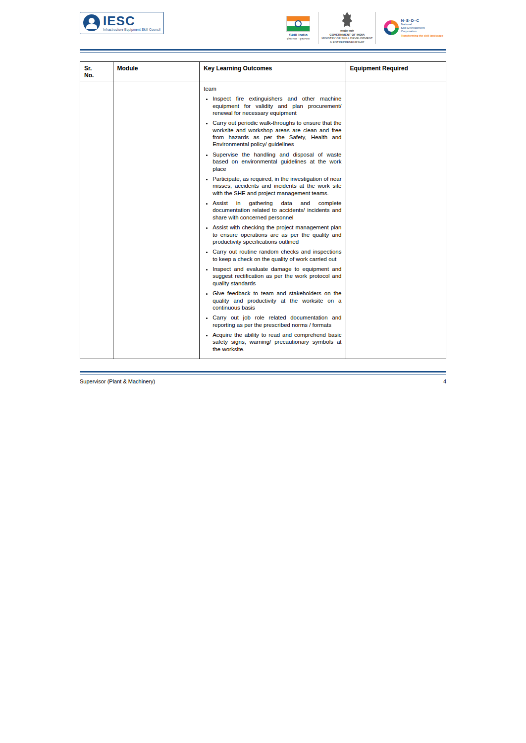IESC Infrastructure Equipment Skill Council
Skill India
कौशल भारत - कुशल भारत
सत्यमेव जयते
GOVERNMENT OF INDIA
MINISTRY OF SKILL DEVELOPMENT
& ENTREPRENEURSHIP
N·S·D·C
National
Skill Development
Corporation Transforming the skill landscape
| Sr. No. | Module | Key Learning Outcomes | Equipment Required |
| --- | --- | --- | --- |
| | | team Inspect fire extinguishers and other machine equipment for validity and plan procurement/ renewal for necessary equipment Carry out periodic walk-throughs to ensure that the worksite and workshop areas are clean and free from hazards as per the Safety, Health and Environmental policy/ guidelines Supervise the handling and disposal of waste based on environmental guidelines at the work place Participate, as required, in the investigation of near misses, accidents and incidents at the work site with the SHE and project management teams. Assist in gathering data and complete documentation related to accidents/ incidents and share with concerned personnel Assist with checking the project management plan to ensure operations are as per the quality and productivity specifications outlined Carry out routine random checks and inspections to keep a check on the quality of work carried out Inspect and evaluate damage to equipment and suggest rectification as per the work protocol and quality standards Give feedback to team and stakeholders on the quality and productivity at the worksite on a continuous basis Carry out job role related documentation and reporting as per the prescribed norms / formats Acquire the ability to read and comprehend basic safety signs, warning/ precautionary symbols at the worksite. | |
Supervisor (Plant & Machinery)
4